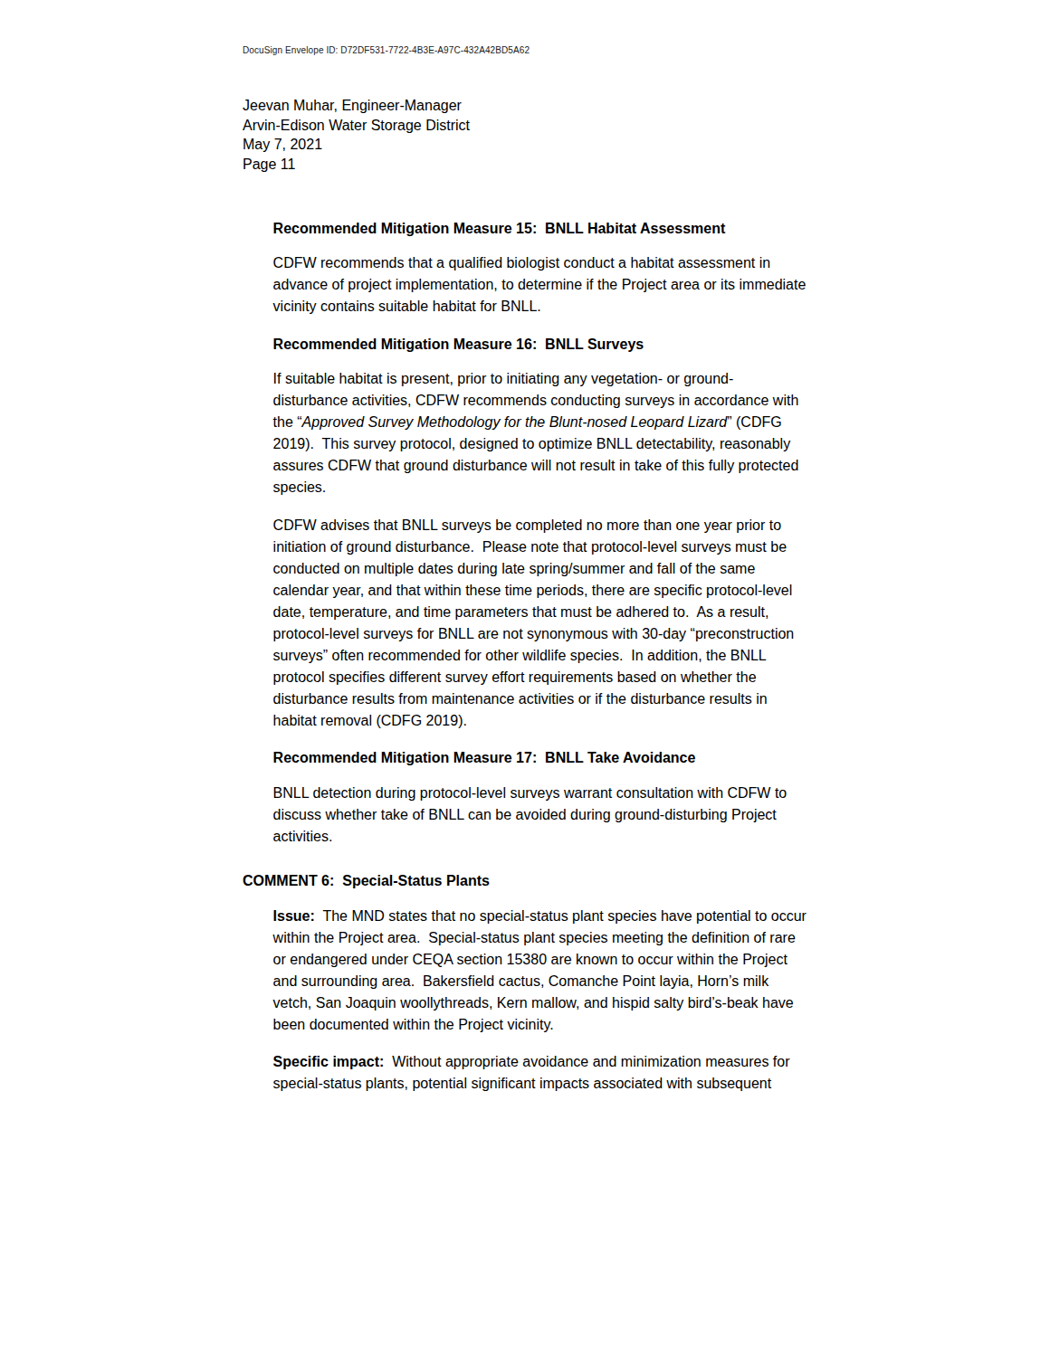DocuSign Envelope ID: D72DF531-7722-4B3E-A97C-432A42BD5A62
Jeevan Muhar, Engineer-Manager
Arvin-Edison Water Storage District
May 7, 2021
Page 11
Recommended Mitigation Measure 15: BNLL Habitat Assessment
CDFW recommends that a qualified biologist conduct a habitat assessment in advance of project implementation, to determine if the Project area or its immediate vicinity contains suitable habitat for BNLL.
Recommended Mitigation Measure 16: BNLL Surveys
If suitable habitat is present, prior to initiating any vegetation- or ground-disturbance activities, CDFW recommends conducting surveys in accordance with the “Approved Survey Methodology for the Blunt-nosed Leopard Lizard” (CDFG 2019). This survey protocol, designed to optimize BNLL detectability, reasonably assures CDFW that ground disturbance will not result in take of this fully protected species.
CDFW advises that BNLL surveys be completed no more than one year prior to initiation of ground disturbance. Please note that protocol-level surveys must be conducted on multiple dates during late spring/summer and fall of the same calendar year, and that within these time periods, there are specific protocol-level date, temperature, and time parameters that must be adhered to. As a result, protocol-level surveys for BNLL are not synonymous with 30-day “preconstruction surveys” often recommended for other wildlife species. In addition, the BNLL protocol specifies different survey effort requirements based on whether the disturbance results from maintenance activities or if the disturbance results in habitat removal (CDFG 2019).
Recommended Mitigation Measure 17: BNLL Take Avoidance
BNLL detection during protocol-level surveys warrant consultation with CDFW to discuss whether take of BNLL can be avoided during ground-disturbing Project activities.
COMMENT 6: Special-Status Plants
Issue: The MND states that no special-status plant species have potential to occur within the Project area. Special-status plant species meeting the definition of rare or endangered under CEQA section 15380 are known to occur within the Project and surrounding area. Bakersfield cactus, Comanche Point layia, Horn’s milk vetch, San Joaquin woollythreads, Kern mallow, and hispid salty bird’s-beak have been documented within the Project vicinity.
Specific impact: Without appropriate avoidance and minimization measures for special-status plants, potential significant impacts associated with subsequent